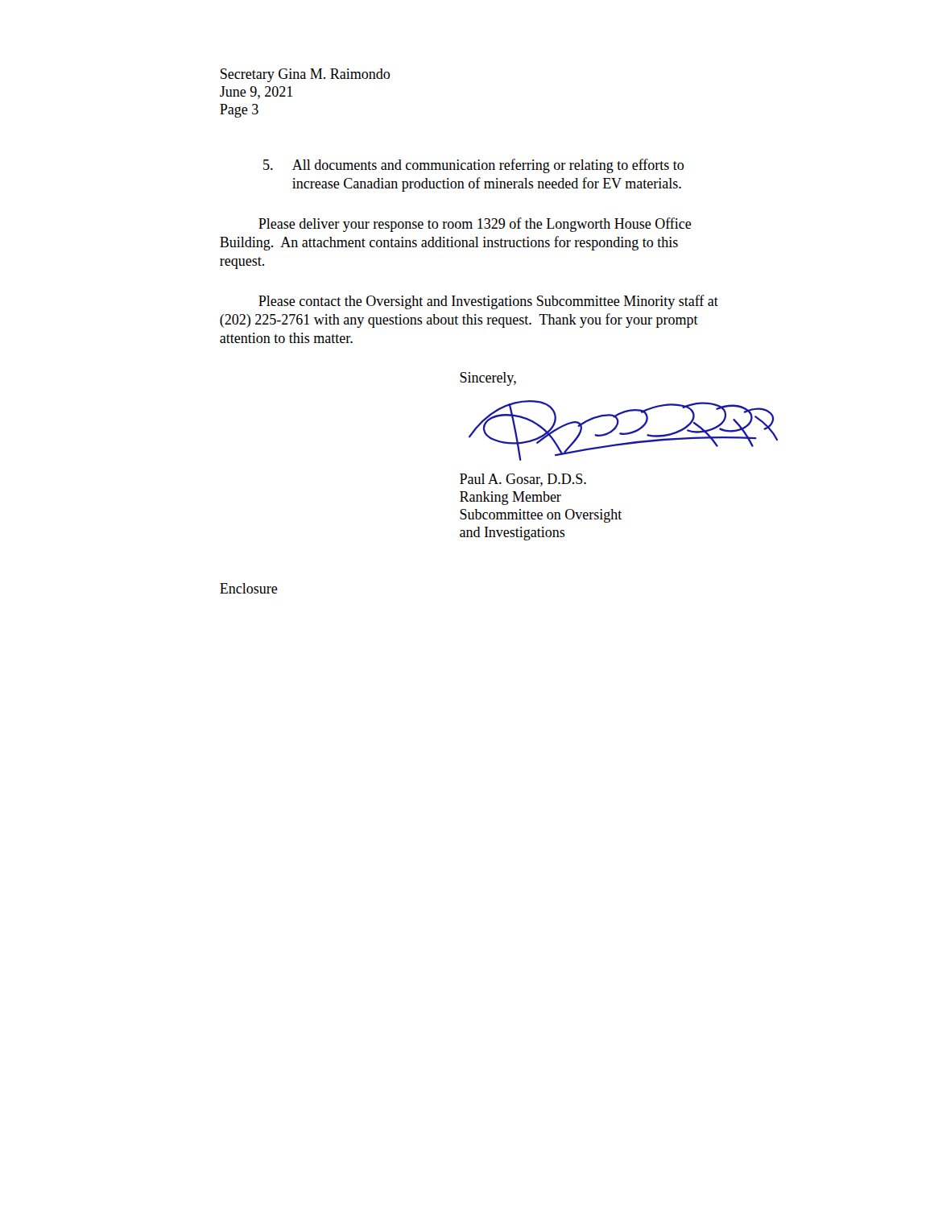Secretary Gina M. Raimondo
June 9, 2021
Page 3
5. All documents and communication referring or relating to efforts to increase Canadian production of minerals needed for EV materials.
Please deliver your response to room 1329 of the Longworth House Office Building. An attachment contains additional instructions for responding to this request.
Please contact the Oversight and Investigations Subcommittee Minority staff at (202) 225-2761 with any questions about this request. Thank you for your prompt attention to this matter.
Sincerely,
Paul A. Gosar, D.D.S.
Ranking Member
Subcommittee on Oversight
and Investigations
Enclosure